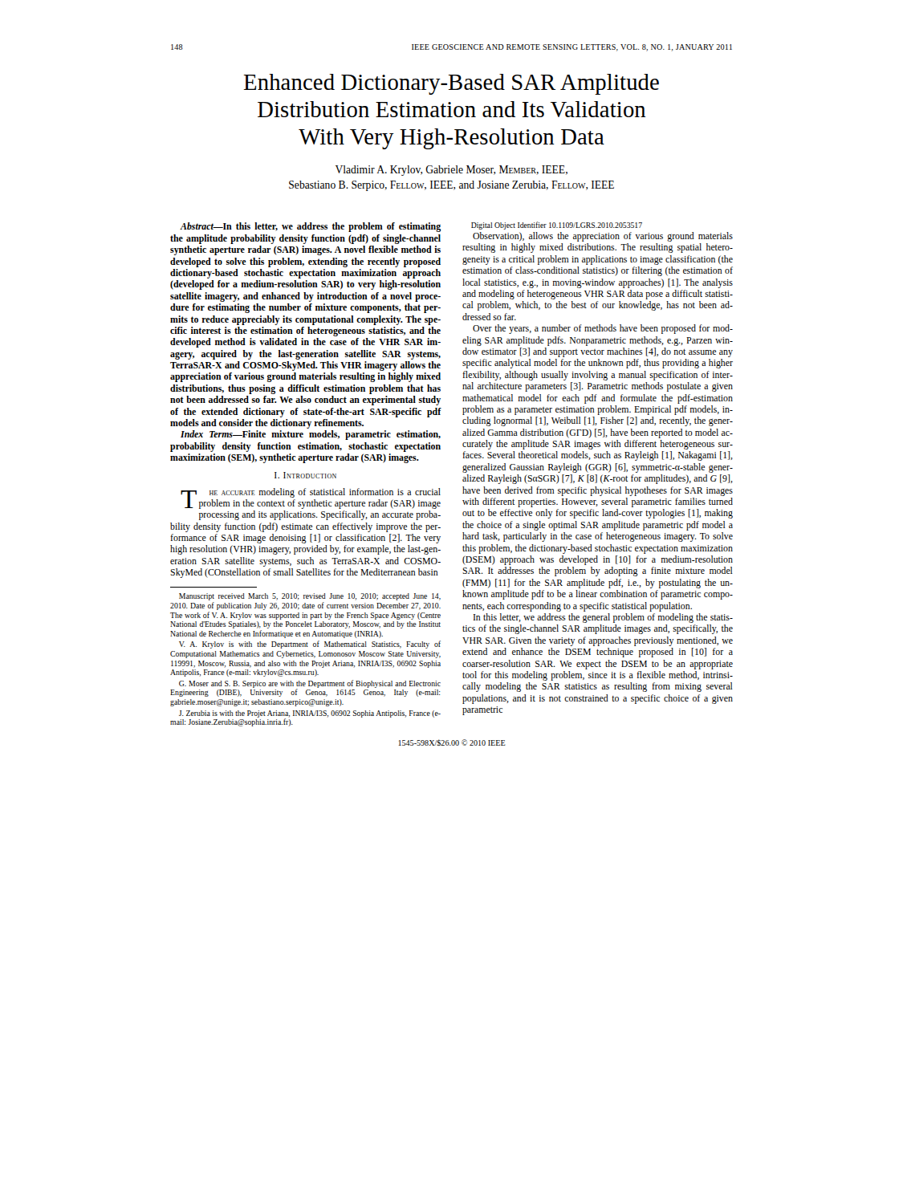148
IEEE GEOSCIENCE AND REMOTE SENSING LETTERS, VOL. 8, NO. 1, JANUARY 2011
Enhanced Dictionary-Based SAR Amplitude
Distribution Estimation and Its Validation
With Very High-Resolution Data
Vladimir A. Krylov, Gabriele Moser, Member, IEEE,
Sebastiano B. Serpico, Fellow, IEEE, and Josiane Zerubia, Fellow, IEEE
Abstract—In this letter, we address the problem of estimating the amplitude probability density function (pdf) of single-channel synthetic aperture radar (SAR) images. A novel flexible method is developed to solve this problem, extending the recently proposed dictionary-based stochastic expectation maximization approach (developed for a medium-resolution SAR) to very high-resolution satellite imagery, and enhanced by introduction of a novel procedure for estimating the number of mixture components, that permits to reduce appreciably its computational complexity. The specific interest is the estimation of heterogeneous statistics, and the developed method is validated in the case of the VHR SAR imagery, acquired by the last-generation satellite SAR systems, TerraSAR-X and COSMO-SkyMed. This VHR imagery allows the appreciation of various ground materials resulting in highly mixed distributions, thus posing a difficult estimation problem that has not been addressed so far. We also conduct an experimental study of the extended dictionary of state-of-the-art SAR-specific pdf models and consider the dictionary refinements.
Index Terms—Finite mixture models, parametric estimation, probability density function estimation, stochastic expectation maximization (SEM), synthetic aperture radar (SAR) images.
I. Introduction
The accurate modeling of statistical information is a crucial problem in the context of synthetic aperture radar (SAR) image processing and its applications. Specifically, an accurate probability density function (pdf) estimate can effectively improve the performance of SAR image denoising [1] or classification [2]. The very high resolution (VHR) imagery, provided by, for example, the last-generation SAR satellite systems, such as TerraSAR-X and COSMO-SkyMed (COnstellation of small Satellites for the Mediterranean basin
Manuscript received March 5, 2010; revised June 10, 2010; accepted June 14, 2010. Date of publication July 26, 2010; date of current version December 27, 2010. The work of V. A. Krylov was supported in part by the French Space Agency (Centre National d'Etudes Spatiales), by the Poncelet Laboratory, Moscow, and by the Institut National de Recherche en Informatique et en Automatique (INRIA).
V. A. Krylov is with the Department of Mathematical Statistics, Faculty of Computational Mathematics and Cybernetics, Lomonosov Moscow State University, 119991, Moscow, Russia, and also with the Projet Ariana, INRIA/I3S, 06902 Sophia Antipolis, France (e-mail: vkrylov@cs.msu.ru).
G. Moser and S. B. Serpico are with the Department of Biophysical and Electronic Engineering (DIBE), University of Genoa, 16145 Genoa, Italy (e-mail: gabriele.moser@unige.it; sebastiano.serpico@unige.it).
J. Zerubia is with the Projet Ariana, INRIA/I3S, 06902 Sophia Antipolis, France (e-mail: Josiane.Zerubia@sophia.inria.fr).
Digital Object Identifier 10.1109/LGRS.2010.2053517
Observation), allows the appreciation of various ground materials resulting in highly mixed distributions. The resulting spatial heterogeneity is a critical problem in applications to image classification (the estimation of class-conditional statistics) or filtering (the estimation of local statistics, e.g., in moving-window approaches) [1]. The analysis and modeling of heterogeneous VHR SAR data pose a difficult statistical problem, which, to the best of our knowledge, has not been addressed so far.
Over the years, a number of methods have been proposed for modeling SAR amplitude pdfs. Nonparametric methods, e.g., Parzen window estimator [3] and support vector machines [4], do not assume any specific analytical model for the unknown pdf, thus providing a higher flexibility, although usually involving a manual specification of internal architecture parameters [3]. Parametric methods postulate a given mathematical model for each pdf and formulate the pdf-estimation problem as a parameter estimation problem. Empirical pdf models, including lognormal [1], Weibull [1], Fisher [2] and, recently, the generalized Gamma distribution (GΓD) [5], have been reported to model accurately the amplitude SAR images with different heterogeneous surfaces. Several theoretical models, such as Rayleigh [1], Nakagami [1], generalized Gaussian Rayleigh (GGR) [6], symmetric-α-stable generalized Rayleigh (SαSGR) [7], K [8] (K-root for amplitudes), and G [9], have been derived from specific physical hypotheses for SAR images with different properties. However, several parametric families turned out to be effective only for specific land-cover typologies [1], making the choice of a single optimal SAR amplitude parametric pdf model a hard task, particularly in the case of heterogeneous imagery. To solve this problem, the dictionary-based stochastic expectation maximization (DSEM) approach was developed in [10] for a medium-resolution SAR. It addresses the problem by adopting a finite mixture model (FMM) [11] for the SAR amplitude pdf, i.e., by postulating the unknown amplitude pdf to be a linear combination of parametric components, each corresponding to a specific statistical population.
In this letter, we address the general problem of modeling the statistics of the single-channel SAR amplitude images and, specifically, the VHR SAR. Given the variety of approaches previously mentioned, we extend and enhance the DSEM technique proposed in [10] for a coarser-resolution SAR. We expect the DSEM to be an appropriate tool for this modeling problem, since it is a flexible method, intrinsically modeling the SAR statistics as resulting from mixing several populations, and it is not constrained to a specific choice of a given parametric
1545-598X/$26.00 © 2010 IEEE